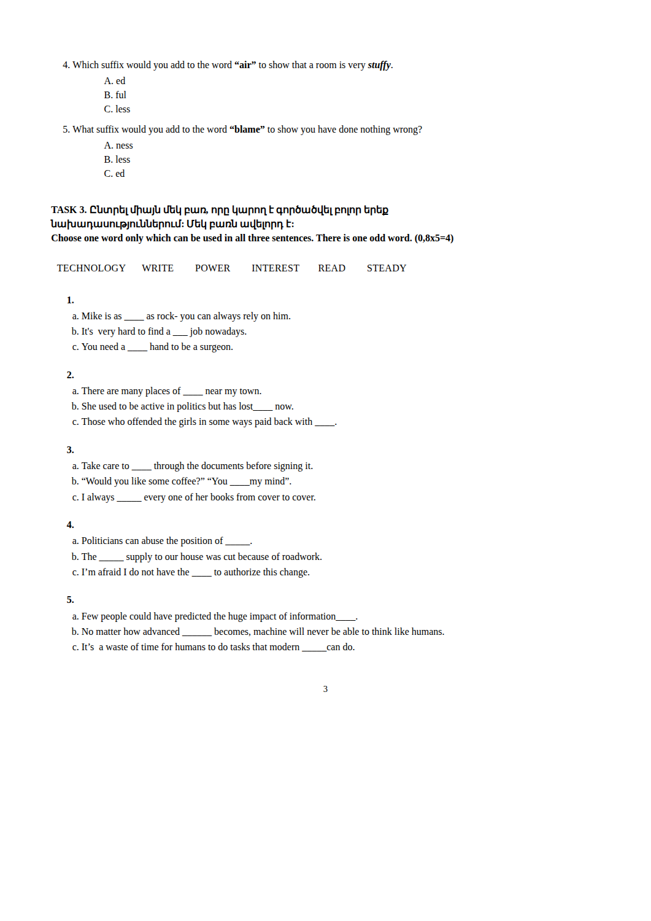Which suffix would you add to the word “air” to show that a room is very stuffy.
A. ed
B. ful
C. less
What suffix would you add to the word “blame” to show you have done nothing wrong?
A. ness
B. less
C. ed
TASK 3. Ընտրել միայն մեկ բառ, որը կարող է գործածվել բոլոր երեք
նախադասություններում: Մեկ բառն ավելորդ է:
Choose one word only which can be used in all three sentences. There is one odd word. (0,8x5=4)
TECHNOLOGY WRITE POWER INTEREST READ STEADY
1.
Mike is as ____ as rock- you can always rely on him.
It's very hard to find a ___ job nowadays.
You need a ____ hand to be a surgeon.
2.
There are many places of ____ near my town.
She used to be active in politics but has lost____ now.
Those who offended the girls in some ways paid back with ____.
3.
Take care to ____ through the documents before signing it.
“Would you like some coffee?” “You ____my mind”.
I always _____ every one of her books from cover to cover.
4.
Politicians can abuse the position of _____.
The _____ supply to our house was cut because of roadwork.
I’m afraid I do not have the ____ to authorize this change.
5.
Few people could have predicted the huge impact of information____.
No matter how advanced ______ becomes, machine will never be able to think like humans.
It’s a waste of time for humans to do tasks that modern _____can do.
3